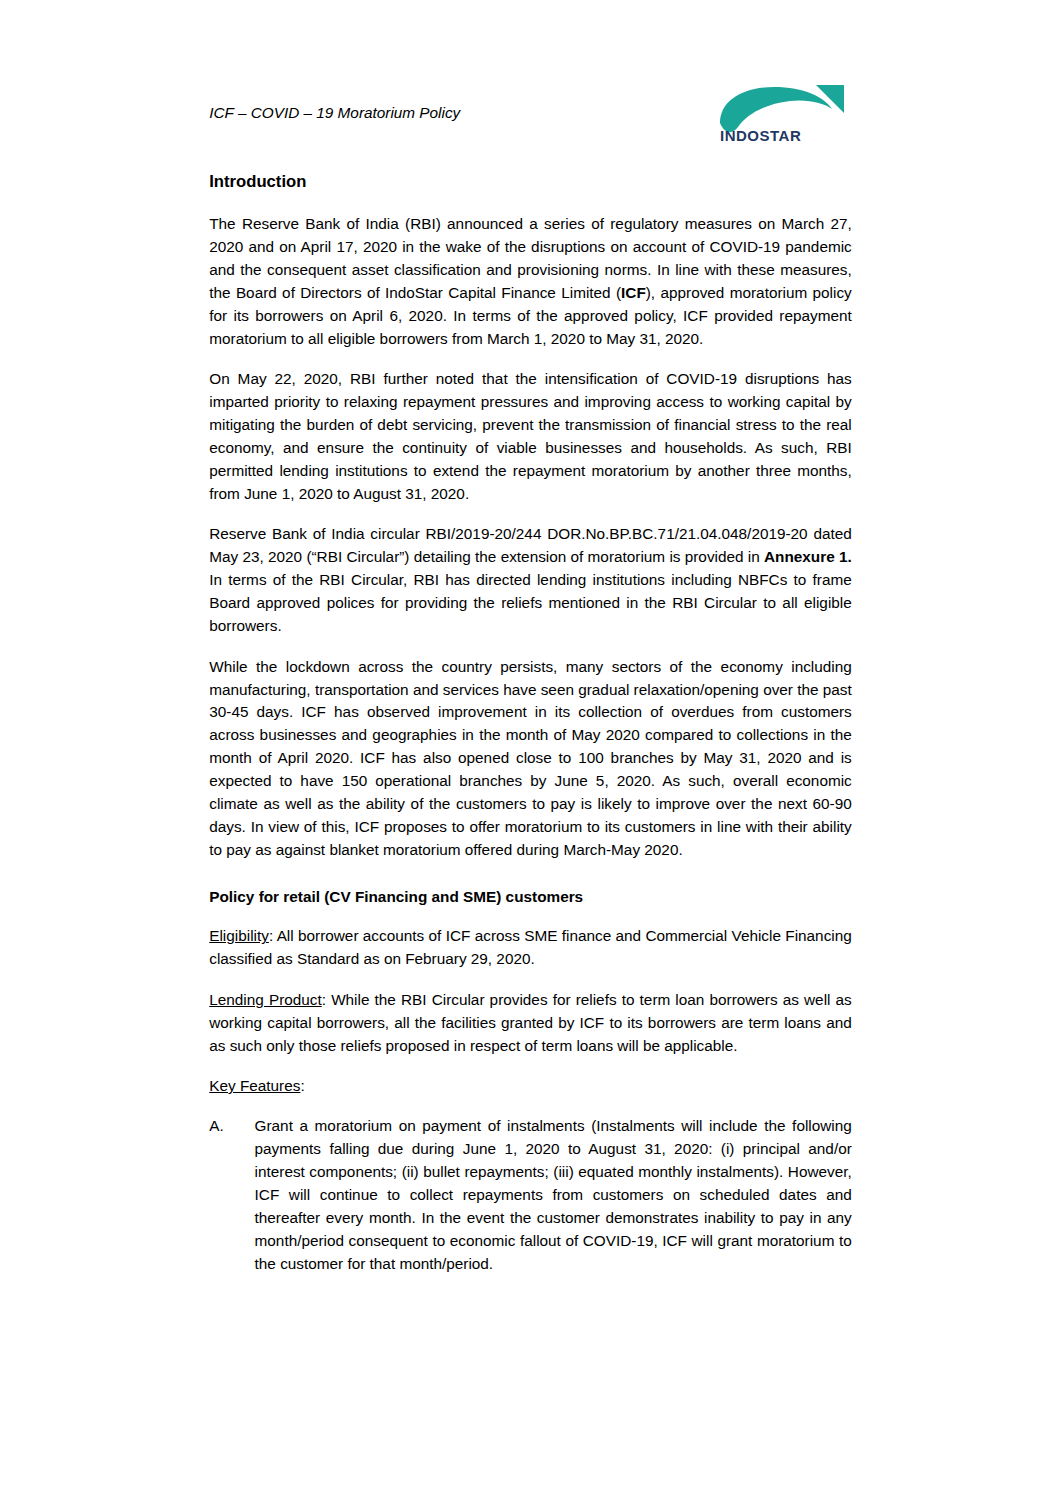ICF – COVID – 19 Moratorium Policy
INDOSTAR
Introduction
The Reserve Bank of India (RBI) announced a series of regulatory measures on March 27, 2020 and on April 17, 2020 in the wake of the disruptions on account of COVID-19 pandemic and the consequent asset classification and provisioning norms. In line with these measures, the Board of Directors of IndoStar Capital Finance Limited (ICF), approved moratorium policy for its borrowers on April 6, 2020. In terms of the approved policy, ICF provided repayment moratorium to all eligible borrowers from March 1, 2020 to May 31, 2020.
On May 22, 2020, RBI further noted that the intensification of COVID-19 disruptions has imparted priority to relaxing repayment pressures and improving access to working capital by mitigating the burden of debt servicing, prevent the transmission of financial stress to the real economy, and ensure the continuity of viable businesses and households. As such, RBI permitted lending institutions to extend the repayment moratorium by another three months, from June 1, 2020 to August 31, 2020.
Reserve Bank of India circular RBI/2019-20/244 DOR.No.BP.BC.71/21.04.048/2019-20 dated May 23, 2020 (“RBI Circular”) detailing the extension of moratorium is provided in Annexure 1. In terms of the RBI Circular, RBI has directed lending institutions including NBFCs to frame Board approved polices for providing the reliefs mentioned in the RBI Circular to all eligible borrowers.
While the lockdown across the country persists, many sectors of the economy including manufacturing, transportation and services have seen gradual relaxation/opening over the past 30-45 days. ICF has observed improvement in its collection of overdues from customers across businesses and geographies in the month of May 2020 compared to collections in the month of April 2020. ICF has also opened close to 100 branches by May 31, 2020 and is expected to have 150 operational branches by June 5, 2020. As such, overall economic climate as well as the ability of the customers to pay is likely to improve over the next 60-90 days. In view of this, ICF proposes to offer moratorium to its customers in line with their ability to pay as against blanket moratorium offered during March-May 2020.
Policy for retail (CV Financing and SME) customers
Eligibility: All borrower accounts of ICF across SME finance and Commercial Vehicle Financing classified as Standard as on February 29, 2020.
Lending Product: While the RBI Circular provides for reliefs to term loan borrowers as well as working capital borrowers, all the facilities granted by ICF to its borrowers are term loans and as such only those reliefs proposed in respect of term loans will be applicable.
Key Features:
Grant a moratorium on payment of instalments (Instalments will include the following payments falling due during June 1, 2020 to August 31, 2020: (i) principal and/or interest components; (ii) bullet repayments; (iii) equated monthly instalments). However, ICF will continue to collect repayments from customers on scheduled dates and thereafter every month. In the event the customer demonstrates inability to pay in any month/period consequent to economic fallout of COVID-19, ICF will grant moratorium to the customer for that month/period.